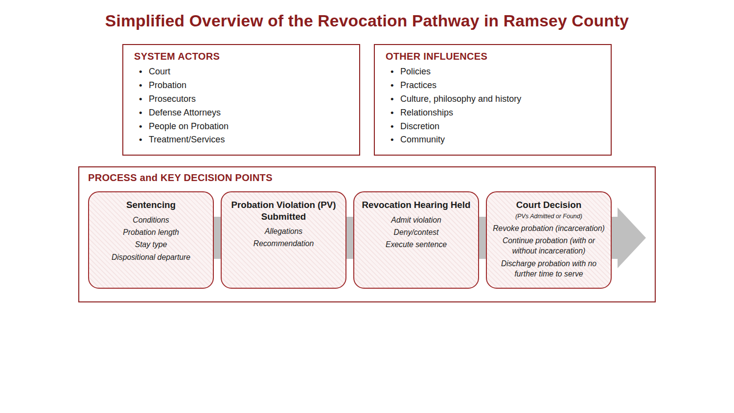Simplified Overview of the Revocation Pathway in Ramsey County
SYSTEM ACTORS
Court
Probation
Prosecutors
Defense Attorneys
People on Probation
Treatment/Services
OTHER INFLUENCES
Policies
Practices
Culture, philosophy and history
Relationships
Discretion
Community
PROCESS and KEY DECISION POINTS
Sentencing
Conditions
Probation length
Stay type
Dispositional departure
Probation Violation (PV) Submitted
Allegations
Recommendation
Revocation Hearing Held
Admit violation
Deny/contest
Execute sentence
Court Decision
(PVs Admitted or Found)
Revoke probation (incarceration)
Continue probation (with or without incarceration)
Discharge probation with no further time to serve